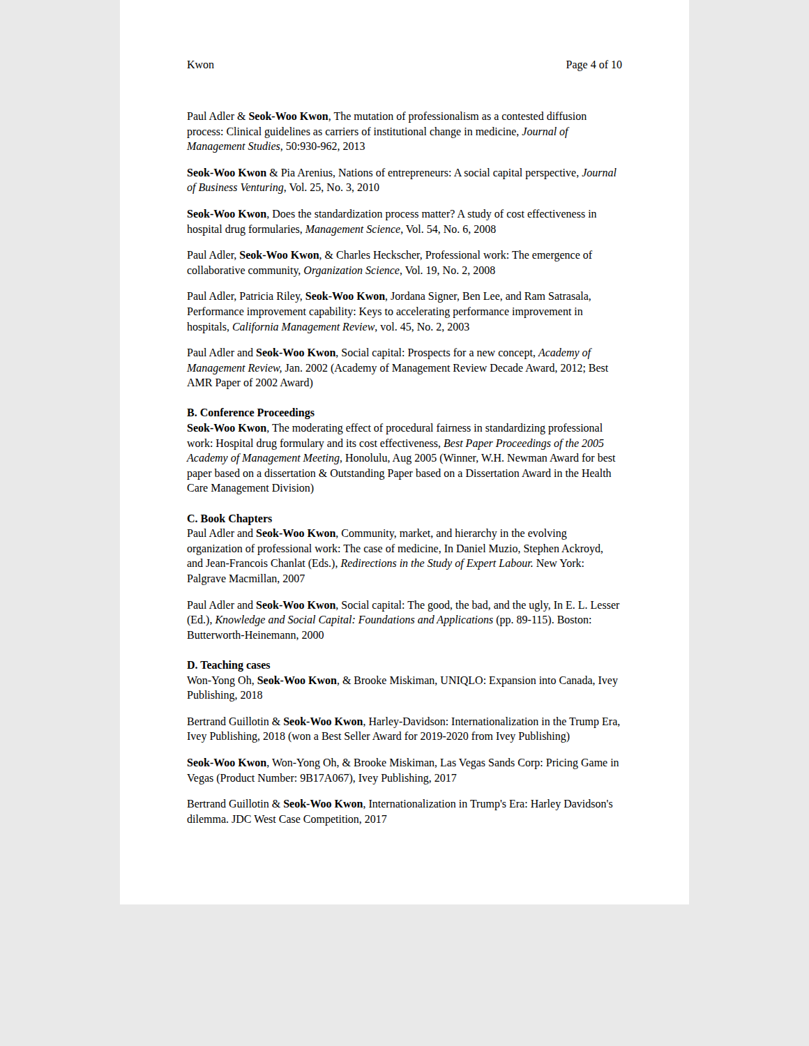Kwon
Page 4 of 10
Paul Adler & Seok-Woo Kwon, The mutation of professionalism as a contested diffusion process: Clinical guidelines as carriers of institutional change in medicine, Journal of Management Studies, 50:930-962, 2013
Seok-Woo Kwon & Pia Arenius, Nations of entrepreneurs: A social capital perspective, Journal of Business Venturing, Vol. 25, No. 3, 2010
Seok-Woo Kwon, Does the standardization process matter? A study of cost effectiveness in hospital drug formularies, Management Science, Vol. 54, No. 6, 2008
Paul Adler, Seok-Woo Kwon, & Charles Heckscher, Professional work: The emergence of collaborative community, Organization Science, Vol. 19, No. 2, 2008
Paul Adler, Patricia Riley, Seok-Woo Kwon, Jordana Signer, Ben Lee, and Ram Satrasala, Performance improvement capability: Keys to accelerating performance improvement in hospitals, California Management Review, vol. 45, No. 2, 2003
Paul Adler and Seok-Woo Kwon, Social capital: Prospects for a new concept, Academy of Management Review, Jan. 2002 (Academy of Management Review Decade Award, 2012; Best AMR Paper of 2002 Award)
B. Conference Proceedings
Seok-Woo Kwon, The moderating effect of procedural fairness in standardizing professional work: Hospital drug formulary and its cost effectiveness, Best Paper Proceedings of the 2005 Academy of Management Meeting, Honolulu, Aug 2005 (Winner, W.H. Newman Award for best paper based on a dissertation & Outstanding Paper based on a Dissertation Award in the Health Care Management Division)
C. Book Chapters
Paul Adler and Seok-Woo Kwon, Community, market, and hierarchy in the evolving organization of professional work: The case of medicine, In Daniel Muzio, Stephen Ackroyd, and Jean-Francois Chanlat (Eds.), Redirections in the Study of Expert Labour. New York: Palgrave Macmillan, 2007
Paul Adler and Seok-Woo Kwon, Social capital: The good, the bad, and the ugly, In E. L. Lesser (Ed.), Knowledge and Social Capital: Foundations and Applications (pp. 89-115). Boston: Butterworth-Heinemann, 2000
D. Teaching cases
Won-Yong Oh, Seok-Woo Kwon, & Brooke Miskiman, UNIQLO: Expansion into Canada, Ivey Publishing, 2018
Bertrand Guillotin & Seok-Woo Kwon, Harley-Davidson: Internationalization in the Trump Era, Ivey Publishing, 2018 (won a Best Seller Award for 2019-2020 from Ivey Publishing)
Seok-Woo Kwon, Won-Yong Oh, & Brooke Miskiman, Las Vegas Sands Corp: Pricing Game in Vegas (Product Number: 9B17A067), Ivey Publishing, 2017
Bertrand Guillotin & Seok-Woo Kwon, Internationalization in Trump's Era: Harley Davidson's dilemma. JDC West Case Competition, 2017